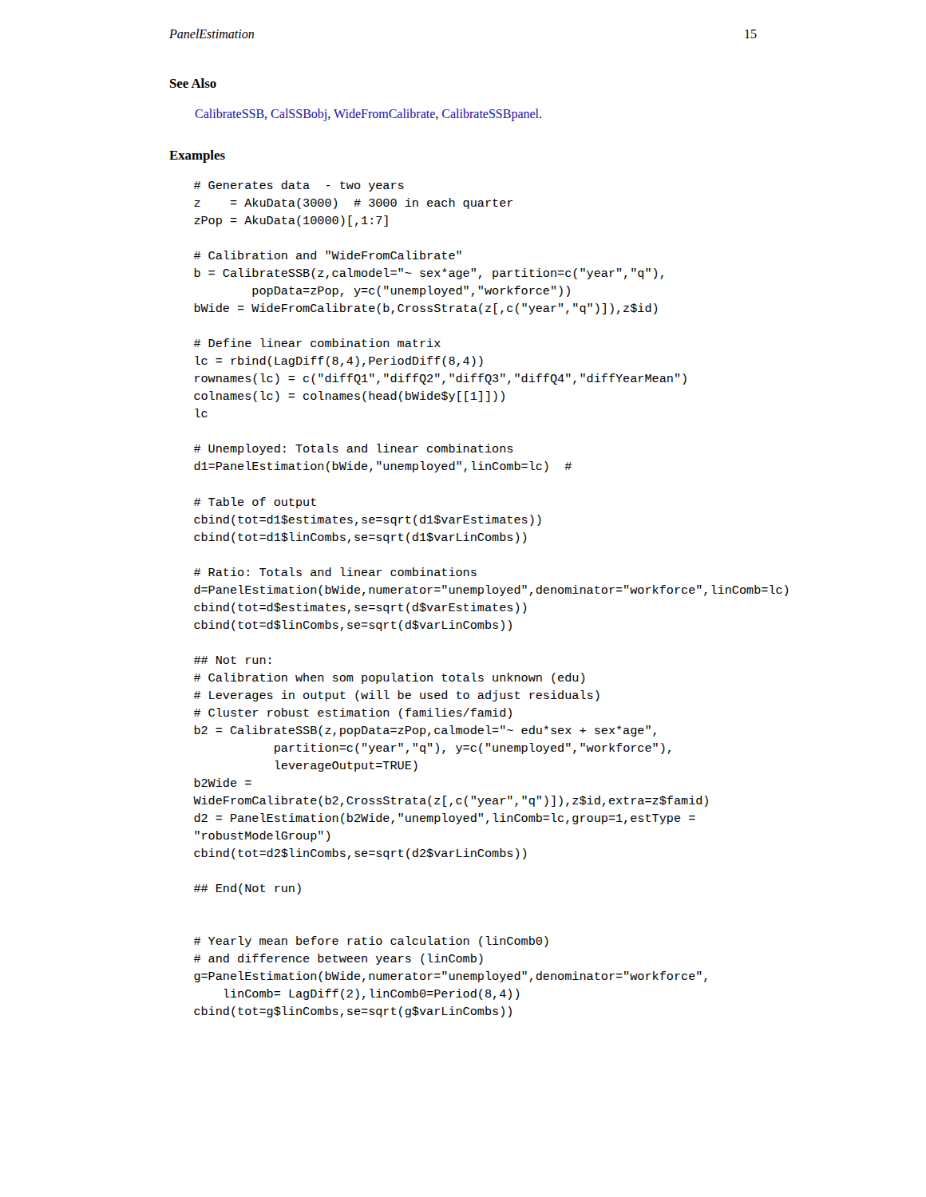PanelEstimation 15
See Also
CalibrateSSB, CalSSBobj, WideFromCalibrate, CalibrateSSBpanel.
Examples
# Generates data  - two years
z    = AkuData(3000)  # 3000 in each quarter
zPop = AkuData(10000)[,1:7]

# Calibration and "WideFromCalibrate"
b = CalibrateSSB(z,calmodel="~ sex*age", partition=c("year","q"),
        popData=zPop, y=c("unemployed","workforce"))
bWide = WideFromCalibrate(b,CrossStrata(z[,c("year","q")]),z$id)

# Define linear combination matrix
lc = rbind(LagDiff(8,4),PeriodDiff(8,4))
rownames(lc) = c("diffQ1","diffQ2","diffQ3","diffQ4","diffYearMean")
colnames(lc) = colnames(head(bWide$y[[1]]))
lc

# Unemployed: Totals and linear combinations
d1=PanelEstimation(bWide,"unemployed",linComb=lc)  #

# Table of output
cbind(tot=d1$estimates,se=sqrt(d1$varEstimates))
cbind(tot=d1$linCombs,se=sqrt(d1$varLinCombs))

# Ratio: Totals and linear combinations
d=PanelEstimation(bWide,numerator="unemployed",denominator="workforce",linComb=lc)
cbind(tot=d$estimates,se=sqrt(d$varEstimates))
cbind(tot=d$linCombs,se=sqrt(d$varLinCombs))

## Not run:
# Calibration when som population totals unknown (edu)
# Leverages in output (will be used to adjust residuals)
# Cluster robust estimation (families/famid)
b2 = CalibrateSSB(z,popData=zPop,calmodel="~ edu*sex + sex*age",
           partition=c("year","q"), y=c("unemployed","workforce"),
           leverageOutput=TRUE)
b2Wide = WideFromCalibrate(b2,CrossStrata(z[,c("year","q")]),z$id,extra=z$famid)
d2 = PanelEstimation(b2Wide,"unemployed",linComb=lc,group=1,estType = "robustModelGroup")
cbind(tot=d2$linCombs,se=sqrt(d2$varLinCombs))

## End(Not run)


# Yearly mean before ratio calculation (linComb0)
# and difference between years (linComb)
g=PanelEstimation(bWide,numerator="unemployed",denominator="workforce",
    linComb= LagDiff(2),linComb0=Period(8,4))
cbind(tot=g$linCombs,se=sqrt(g$varLinCombs))